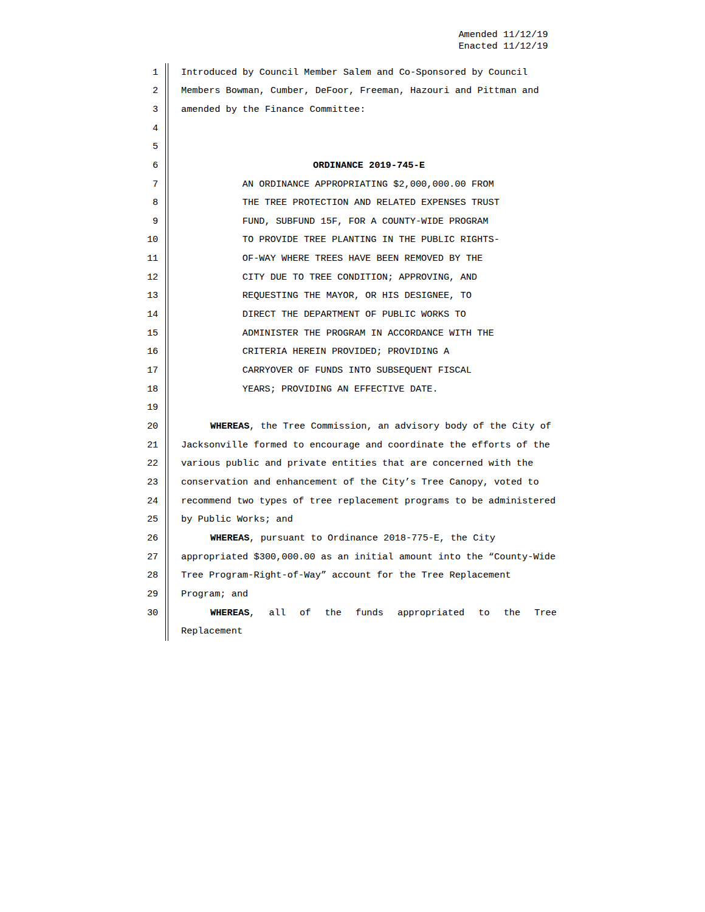Amended 11/12/19
Enacted 11/12/19
1
2
3
4
5
6
7
8
9
10
11
12
13
14
15
16
17
18
19
20
21
22
23
24
25
26
27
28
29
30
Introduced by Council Member Salem and Co-Sponsored by Council
Members Bowman, Cumber, DeFoor, Freeman, Hazouri and Pittman and
amended by the Finance Committee:
ORDINANCE 2019-745-E
AN ORDINANCE APPROPRIATING $2,000,000.00 FROM
THE TREE PROTECTION AND RELATED EXPENSES TRUST
FUND, SUBFUND 15F, FOR A COUNTY-WIDE PROGRAM
TO PROVIDE TREE PLANTING IN THE PUBLIC RIGHTS-
OF-WAY WHERE TREES HAVE BEEN REMOVED BY THE
CITY DUE TO TREE CONDITION; APPROVING, AND
REQUESTING THE MAYOR, OR HIS DESIGNEE, TO
DIRECT THE DEPARTMENT OF PUBLIC WORKS TO
ADMINISTER THE PROGRAM IN ACCORDANCE WITH THE
CRITERIA HEREIN PROVIDED; PROVIDING A
CARRYOVER OF FUNDS INTO SUBSEQUENT FISCAL
YEARS; PROVIDING AN EFFECTIVE DATE.
WHEREAS, the Tree Commission, an advisory body of the City of
Jacksonville formed to encourage and coordinate the efforts of the
various public and private entities that are concerned with the
conservation and enhancement of the City’s Tree Canopy, voted to
recommend two types of tree replacement programs to be administered
by Public Works; and
WHEREAS, pursuant to Ordinance 2018-775-E, the City
appropriated $300,000.00 as an initial amount into the “County-Wide
Tree Program-Right-of-Way” account for the Tree Replacement
Program; and
WHEREAS, all of the funds appropriated to the Tree Replacement